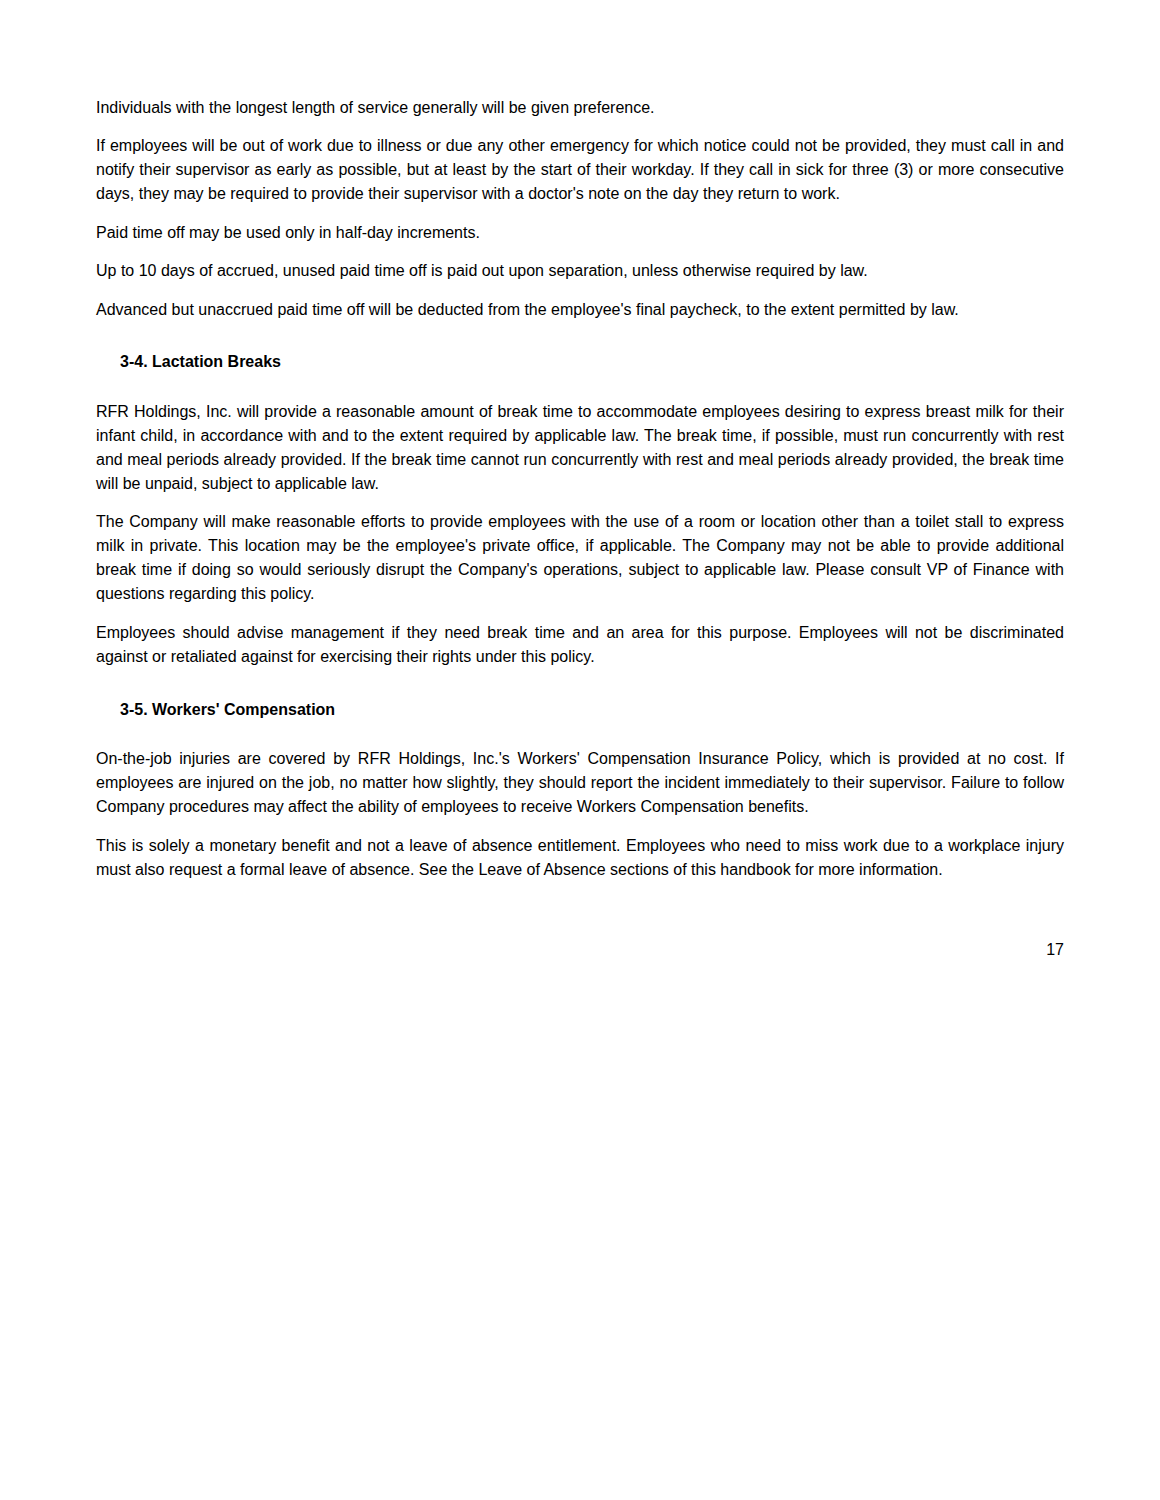Individuals with the longest length of service generally will be given preference.
If employees will be out of work due to illness or due any other emergency for which notice could not be provided, they must call in and notify their supervisor as early as possible, but at least by the start of their workday. If they call in sick for three (3) or more consecutive days, they may be required to provide their supervisor with a doctor's note on the day they return to work.
Paid time off may be used only in half-day increments.
Up to 10 days of accrued, unused paid time off is paid out upon separation, unless otherwise required by law.
Advanced but unaccrued paid time off will be deducted from the employee's final paycheck, to the extent permitted by law.
3-4. Lactation Breaks
RFR Holdings, Inc. will provide a reasonable amount of break time to accommodate employees desiring to express breast milk for their infant child, in accordance with and to the extent required by applicable law. The break time, if possible, must run concurrently with rest and meal periods already provided. If the break time cannot run concurrently with rest and meal periods already provided, the break time will be unpaid, subject to applicable law.
The Company will make reasonable efforts to provide employees with the use of a room or location other than a toilet stall to express milk in private. This location may be the employee's private office, if applicable. The Company may not be able to provide additional break time if doing so would seriously disrupt the Company's operations, subject to applicable law. Please consult VP of Finance with questions regarding this policy.
Employees should advise management if they need break time and an area for this purpose. Employees will not be discriminated against or retaliated against for exercising their rights under this policy.
3-5. Workers' Compensation
On-the-job injuries are covered by RFR Holdings, Inc.'s Workers' Compensation Insurance Policy, which is provided at no cost. If employees are injured on the job, no matter how slightly, they should report the incident immediately to their supervisor. Failure to follow Company procedures may affect the ability of employees to receive Workers Compensation benefits.
This is solely a monetary benefit and not a leave of absence entitlement. Employees who need to miss work due to a workplace injury must also request a formal leave of absence. See the Leave of Absence sections of this handbook for more information.
17